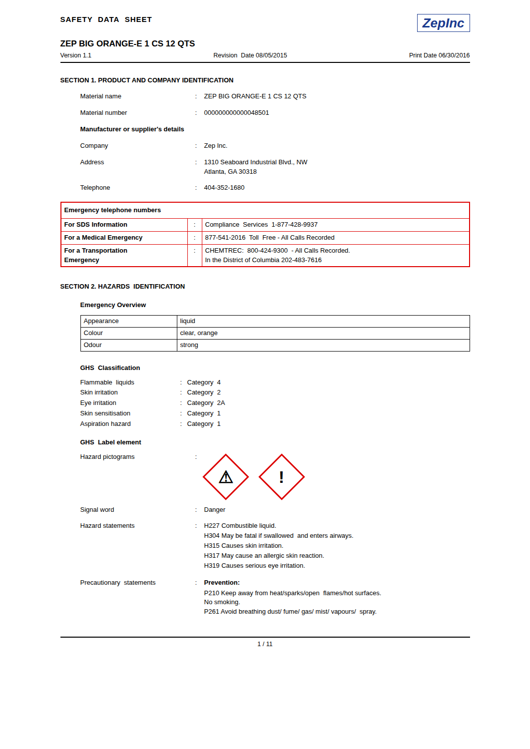Zep Inc
SAFETY DATA SHEET
ZEP BIG ORANGE-E 1 CS 12 QTS
Version 1.1 Revision Date 08/05/2015 Print Date 06/30/2016
SECTION 1. PRODUCT AND COMPANY IDENTIFICATION
Material name
:
ZEP BIG ORANGE-E 1 CS 12 QTS
Material number
:
000000000000048501
Manufacturer or supplier's details
Company
:
Zep Inc.
Address
:
1310 Seaboard Industrial Blvd., NW
Atlanta, GA 30318
Telephone
:
404-352-1680
| Emergency telephone numbers |
| For SDS Information | : | Compliance Services 1-877-428-9937 |
| For a Medical Emergency | : | 877-541-2016 Toll Free - All Calls Recorded |
| For a Transportation Emergency | : | CHEMTREC: 800-424-9300 - All Calls Recorded. In the District of Columbia 202-483-7616 |
SECTION 2. HAZARDS IDENTIFICATION
Emergency Overview
| Appearance | liquid |
| Colour | clear, orange |
| Odour | strong |
GHS Classification
Flammable liquids
:
Category 4
Skin irritation
:
Category 2
Eye irritation
:
Category 2A
Skin sensitisation
:
Category 1
Aspiration hazard
:
Category 1
GHS Label element
Hazard pictograms
:
⚠
!
Signal word
:
Danger
Hazard statements
:
H227 Combustible liquid.
H304 May be fatal if swallowed and enters airways.
H315 Causes skin irritation.
H317 May cause an allergic skin reaction.
H319 Causes serious eye irritation.
Precautionary statements
:
Prevention:
P210 Keep away from heat/sparks/open flames/hot surfaces.
No smoking.
P261 Avoid breathing dust/ fume/ gas/ mist/ vapours/ spray.
1 / 11